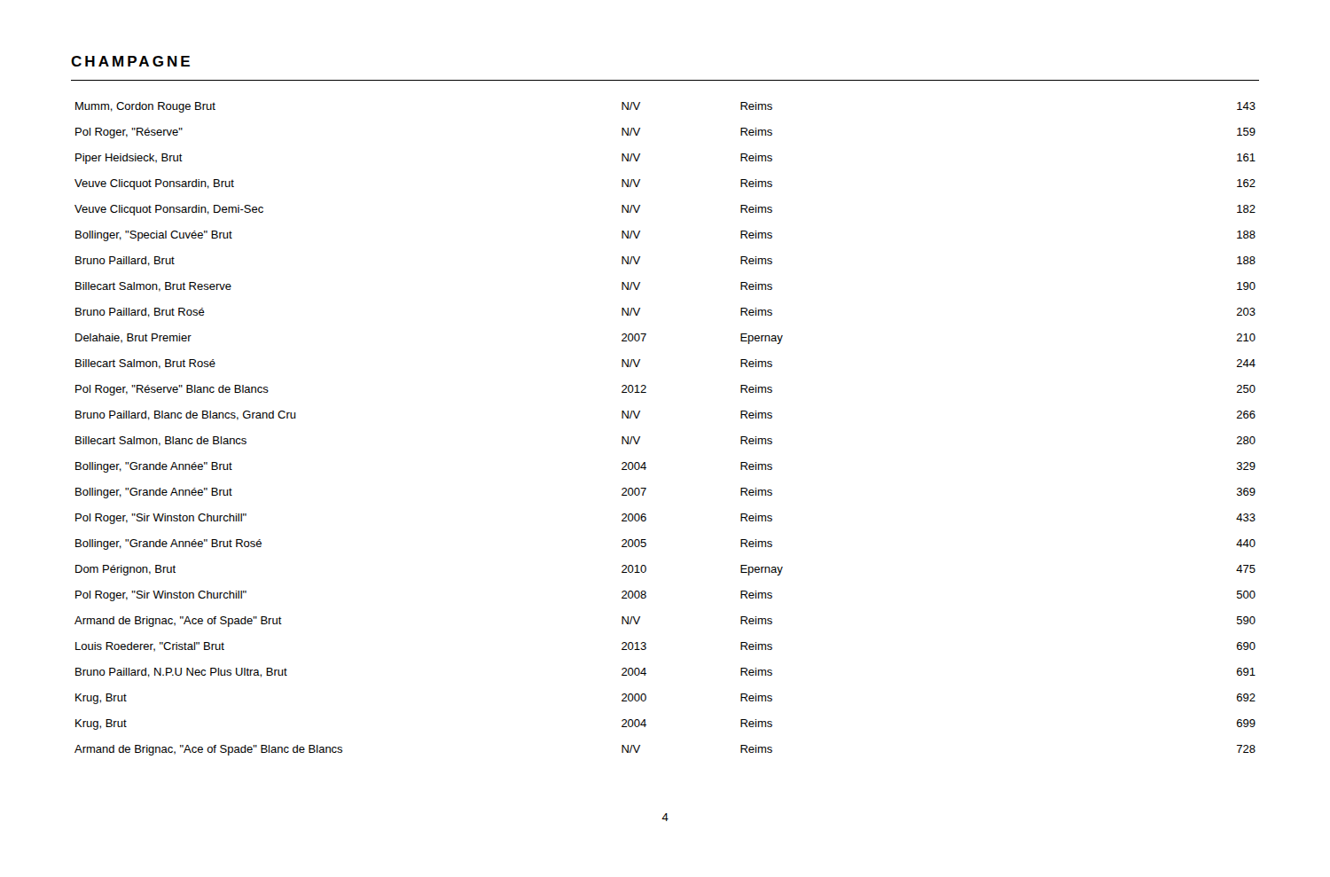CHAMPAGNE
| Mumm, Cordon Rouge Brut | N/V | Reims | 143 |
| Pol Roger, "Réserve" | N/V | Reims | 159 |
| Piper Heidsieck, Brut | N/V | Reims | 161 |
| Veuve Clicquot Ponsardin, Brut | N/V | Reims | 162 |
| Veuve Clicquot Ponsardin, Demi-Sec | N/V | Reims | 182 |
| Bollinger, "Special Cuvée" Brut | N/V | Reims | 188 |
| Bruno Paillard, Brut | N/V | Reims | 188 |
| Billecart Salmon, Brut Reserve | N/V | Reims | 190 |
| Bruno Paillard, Brut Rosé | N/V | Reims | 203 |
| Delahaie, Brut Premier | 2007 | Epernay | 210 |
| Billecart Salmon, Brut Rosé | N/V | Reims | 244 |
| Pol Roger, "Réserve" Blanc de Blancs | 2012 | Reims | 250 |
| Bruno Paillard, Blanc de Blancs, Grand Cru | N/V | Reims | 266 |
| Billecart Salmon, Blanc de Blancs | N/V | Reims | 280 |
| Bollinger, "Grande Année" Brut | 2004 | Reims | 329 |
| Bollinger, "Grande Année" Brut | 2007 | Reims | 369 |
| Pol Roger, "Sir Winston Churchill" | 2006 | Reims | 433 |
| Bollinger, "Grande Année" Brut Rosé | 2005 | Reims | 440 |
| Dom Pérignon, Brut | 2010 | Epernay | 475 |
| Pol Roger, "Sir Winston Churchill" | 2008 | Reims | 500 |
| Armand de Brignac, "Ace of Spade" Brut | N/V | Reims | 590 |
| Louis Roederer, "Cristal" Brut | 2013 | Reims | 690 |
| Bruno Paillard, N.P.U Nec Plus Ultra, Brut | 2004 | Reims | 691 |
| Krug, Brut | 2000 | Reims | 692 |
| Krug, Brut | 2004 | Reims | 699 |
| Armand de Brignac, "Ace of Spade" Blanc de Blancs | N/V | Reims | 728 |
4